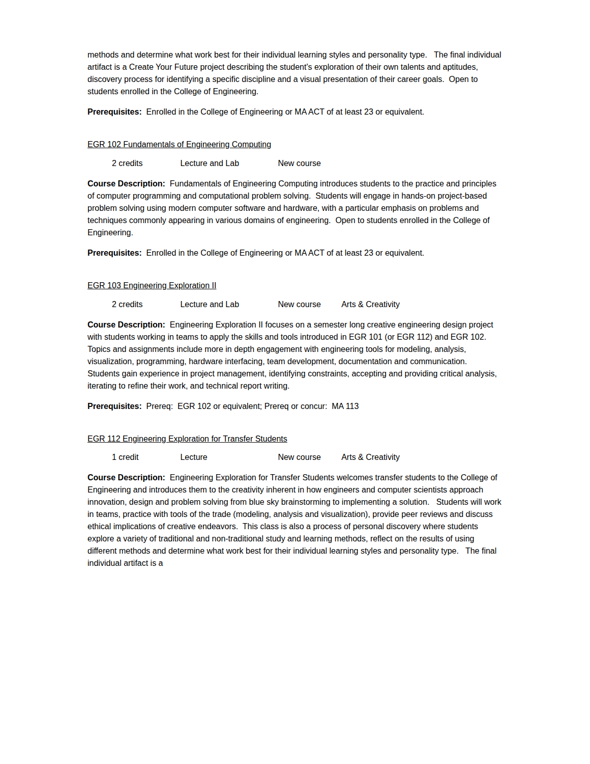methods and determine what work best for their individual learning styles and personality type. The final individual artifact is a Create Your Future project describing the student's exploration of their own talents and aptitudes, discovery process for identifying a specific discipline and a visual presentation of their career goals. Open to students enrolled in the College of Engineering.
Prerequisites: Enrolled in the College of Engineering or MA ACT of at least 23 or equivalent.
EGR 102 Fundamentals of Engineering Computing
2 credits Lecture and Lab New course
Course Description: Fundamentals of Engineering Computing introduces students to the practice and principles of computer programming and computational problem solving. Students will engage in hands-on project-based problem solving using modern computer software and hardware, with a particular emphasis on problems and techniques commonly appearing in various domains of engineering. Open to students enrolled in the College of Engineering.
Prerequisites: Enrolled in the College of Engineering or MA ACT of at least 23 or equivalent.
EGR 103 Engineering Exploration II
2 credits Lecture and Lab New course Arts & Creativity
Course Description: Engineering Exploration II focuses on a semester long creative engineering design project with students working in teams to apply the skills and tools introduced in EGR 101 (or EGR 112) and EGR 102. Topics and assignments include more in depth engagement with engineering tools for modeling, analysis, visualization, programming, hardware interfacing, team development, documentation and communication. Students gain experience in project management, identifying constraints, accepting and providing critical analysis, iterating to refine their work, and technical report writing.
Prerequisites: Prereq: EGR 102 or equivalent; Prereq or concur: MA 113
EGR 112 Engineering Exploration for Transfer Students
1 credit Lecture New course Arts & Creativity
Course Description: Engineering Exploration for Transfer Students welcomes transfer students to the College of Engineering and introduces them to the creativity inherent in how engineers and computer scientists approach innovation, design and problem solving from blue sky brainstorming to implementing a solution. Students will work in teams, practice with tools of the trade (modeling, analysis and visualization), provide peer reviews and discuss ethical implications of creative endeavors. This class is also a process of personal discovery where students explore a variety of traditional and non-traditional study and learning methods, reflect on the results of using different methods and determine what work best for their individual learning styles and personality type. The final individual artifact is a